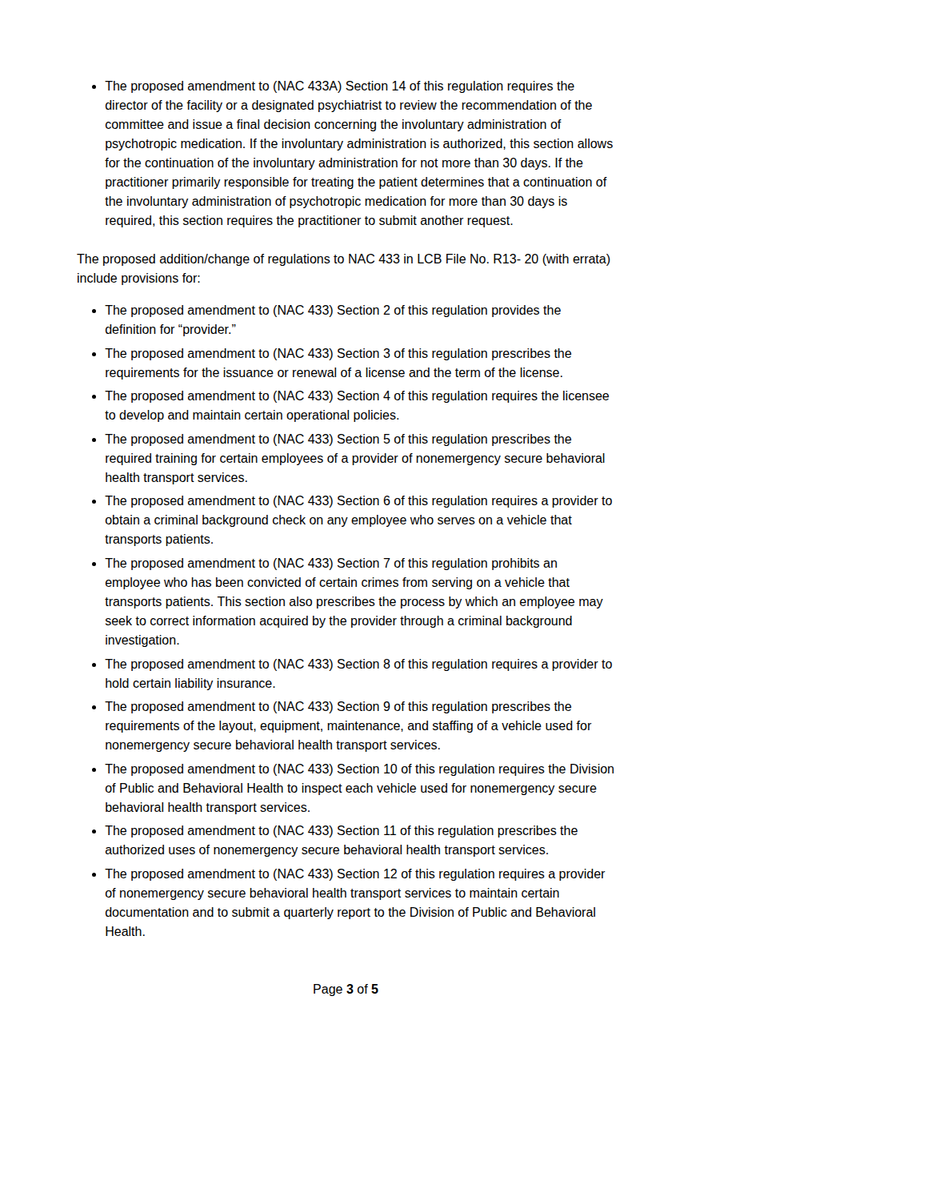The proposed amendment to (NAC 433A) Section 14 of this regulation requires the director of the facility or a designated psychiatrist to review the recommendation of the committee and issue a final decision concerning the involuntary administration of psychotropic medication. If the involuntary administration is authorized, this section allows for the continuation of the involuntary administration for not more than 30 days. If the practitioner primarily responsible for treating the patient determines that a continuation of the involuntary administration of psychotropic medication for more than 30 days is required, this section requires the practitioner to submit another request.
The proposed addition/change of regulations to NAC 433 in LCB File No. R13- 20 (with errata) include provisions for:
The proposed amendment to (NAC 433) Section 2 of this regulation provides the definition for “provider.”
The proposed amendment to (NAC 433) Section 3 of this regulation prescribes the requirements for the issuance or renewal of a license and the term of the license.
The proposed amendment to (NAC 433) Section 4 of this regulation requires the licensee to develop and maintain certain operational policies.
The proposed amendment to (NAC 433) Section 5 of this regulation prescribes the required training for certain employees of a provider of nonemergency secure behavioral health transport services.
The proposed amendment to (NAC 433) Section 6 of this regulation requires a provider to obtain a criminal background check on any employee who serves on a vehicle that transports patients.
The proposed amendment to (NAC 433) Section 7 of this regulation prohibits an employee who has been convicted of certain crimes from serving on a vehicle that transports patients. This section also prescribes the process by which an employee may seek to correct information acquired by the provider through a criminal background investigation.
The proposed amendment to (NAC 433) Section 8 of this regulation requires a provider to hold certain liability insurance.
The proposed amendment to (NAC 433) Section 9 of this regulation prescribes the requirements of the layout, equipment, maintenance, and staffing of a vehicle used for nonemergency secure behavioral health transport services.
The proposed amendment to (NAC 433) Section 10 of this regulation requires the Division of Public and Behavioral Health to inspect each vehicle used for nonemergency secure behavioral health transport services.
The proposed amendment to (NAC 433) Section 11 of this regulation prescribes the authorized uses of nonemergency secure behavioral health transport services.
The proposed amendment to (NAC 433) Section 12 of this regulation requires a provider of nonemergency secure behavioral health transport services to maintain certain documentation and to submit a quarterly report to the Division of Public and Behavioral Health.
Page 3 of 5